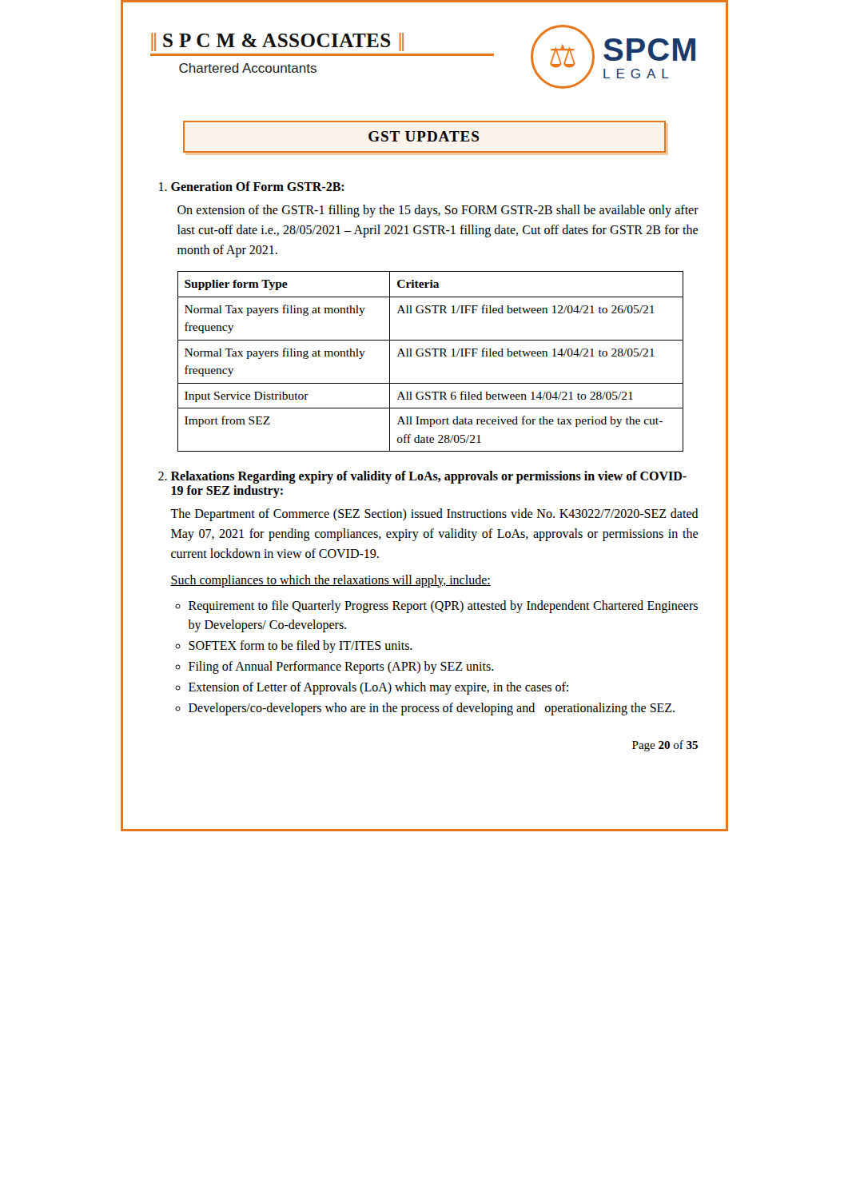|| S P C M & ASSOCIATES ||
Chartered Accountants
⚖
SPCM
LEGAL
GST UPDATES
Generation Of Form GSTR-2B:
On extension of the GSTR-1 filling by the 15 days, So FORM GSTR-2B shall be available only after last cut-off date i.e., 28/05/2021 – April 2021 GSTR-1 filling date, Cut off dates for GSTR 2B for the month of Apr 2021.
| Supplier form Type | Criteria |
| --- | --- |
| Normal Tax payers filing at monthly frequency | All GSTR 1/IFF filed between 12/04/21 to 26/05/21 |
| Normal Tax payers filing at monthly frequency | All GSTR 1/IFF filed between 14/04/21 to 28/05/21 |
| Input Service Distributor | All GSTR 6 filed between 14/04/21 to 28/05/21 |
| Import from SEZ | All Import data received for the tax period by the cut-off date 28/05/21 |
Relaxations Regarding expiry of validity of LoAs, approvals or permissions in view of COVID-19 for SEZ industry:
The Department of Commerce (SEZ Section) issued Instructions vide No. K43022/7/2020-SEZ dated May 07, 2021 for pending compliances, expiry of validity of LoAs, approvals or permissions in the current lockdown in view of COVID-19.
Such compliances to which the relaxations will apply, include:
Requirement to file Quarterly Progress Report (QPR) attested by Independent Chartered Engineers by Developers/ Co-developers.
SOFTEX form to be filed by IT/ITES units.
Filing of Annual Performance Reports (APR) by SEZ units.
Extension of Letter of Approvals (LoA) which may expire, in the cases of:
Developers/co-developers who are in the process of developing and operationalizing the SEZ.
Page 20 of 35